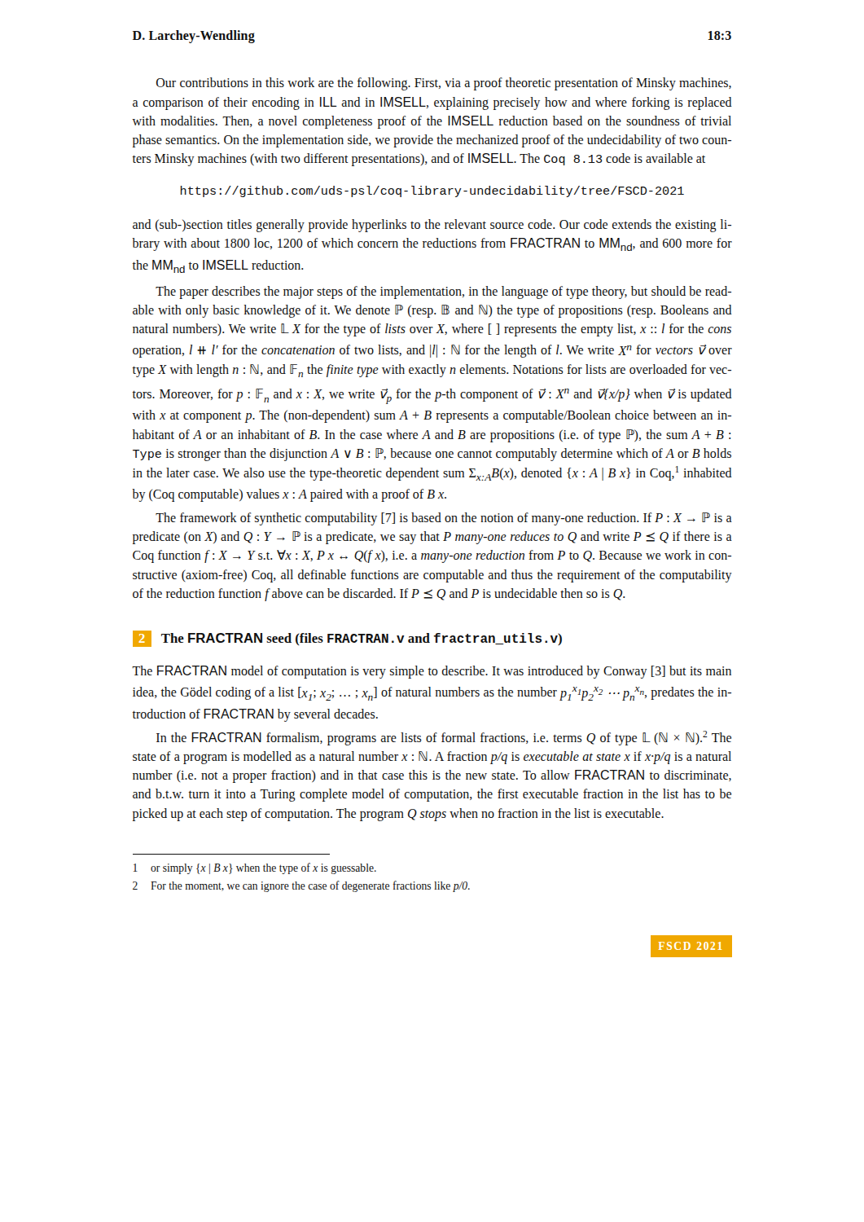D. Larchey-Wendling 18:3
Our contributions in this work are the following. First, via a proof theoretic presentation of Minsky machines, a comparison of their encoding in ILL and in IMSELL, explaining precisely how and where forking is replaced with modalities. Then, a novel completeness proof of the IMSELL reduction based on the soundness of trivial phase semantics. On the implementation side, we provide the mechanized proof of the undecidability of two counters Minsky machines (with two different presentations), and of IMSELL. The Coq 8.13 code is available at
https://github.com/uds-psl/coq-library-undecidability/tree/FSCD-2021
and (sub-)section titles generally provide hyperlinks to the relevant source code. Our code extends the existing library with about 1800 loc, 1200 of which concern the reductions from FRACTRAN to MMnd, and 600 more for the MMnd to IMSELL reduction.
The paper describes the major steps of the implementation, in the language of type theory, but should be readable with only basic knowledge of it. We denote ℙ (resp. 𝔹 and ℕ) the type of propositions (resp. Booleans and natural numbers). We write 𝕃 X for the type of lists over X, where [ ] represents the empty list, x :: l for the cons operation, l ⧺ l′ for the concatenation of two lists, and |l| : ℕ for the length of l. We write Xn for vectors v⃗ over type X with length n : ℕ, and 𝔽n the finite type with exactly n elements. Notations for lists are overloaded for vectors. Moreover, for p : 𝔽n and x : X, we write v⃗p for the p-th component of v⃗ : Xn and v⃗{x/p} when v⃗ is updated with x at component p. The (non-dependent) sum A + B represents a computable/Boolean choice between an inhabitant of A or an inhabitant of B. In the case where A and B are propositions (i.e. of type ℙ), the sum A + B : Type is stronger than the disjunction A ∨ B : ℙ, because one cannot computably determine which of A or B holds in the later case. We also use the type-theoretic dependent sum Σx:AB(x), denoted {x : A | B x} in Coq,1 inhabited by (Coq computable) values x : A paired with a proof of B x.
The framework of synthetic computability [7] is based on the notion of many-one reduction. If P : X → ℙ is a predicate (on X) and Q : Y → ℙ is a predicate, we say that P many-one reduces to Q and write P ⪯ Q if there is a Coq function f : X → Y s.t. ∀x : X, P x ↔ Q(f x), i.e. a many-one reduction from P to Q. Because we work in constructive (axiom-free) Coq, all definable functions are computable and thus the requirement of the computability of the reduction function f above can be discarded. If P ⪯ Q and P is undecidable then so is Q.
2 The FRACTRAN seed (files FRACTRAN.v and fractran_utils.v)
The FRACTRAN model of computation is very simple to describe. It was introduced by Conway [3] but its main idea, the Gödel coding of a list [x1; x2; … ; xn] of natural numbers as the number p1x1p2x2 ⋯ pnxn, predates the introduction of FRACTRAN by several decades.
In the FRACTRAN formalism, programs are lists of formal fractions, i.e. terms Q of type 𝕃 (ℕ × ℕ).2 The state of a program is modelled as a natural number x : ℕ. A fraction p/q is executable at state x if x·p/q is a natural number (i.e. not a proper fraction) and in that case this is the new state. To allow FRACTRAN to discriminate, and b.t.w. turn it into a Turing complete model of computation, the first executable fraction in the list has to be picked up at each step of computation. The program Q stops when no fraction in the list is executable.
1 or simply {x | B x} when the type of x is guessable.
2 For the moment, we can ignore the case of degenerate fractions like p/0.
FSCD 2021